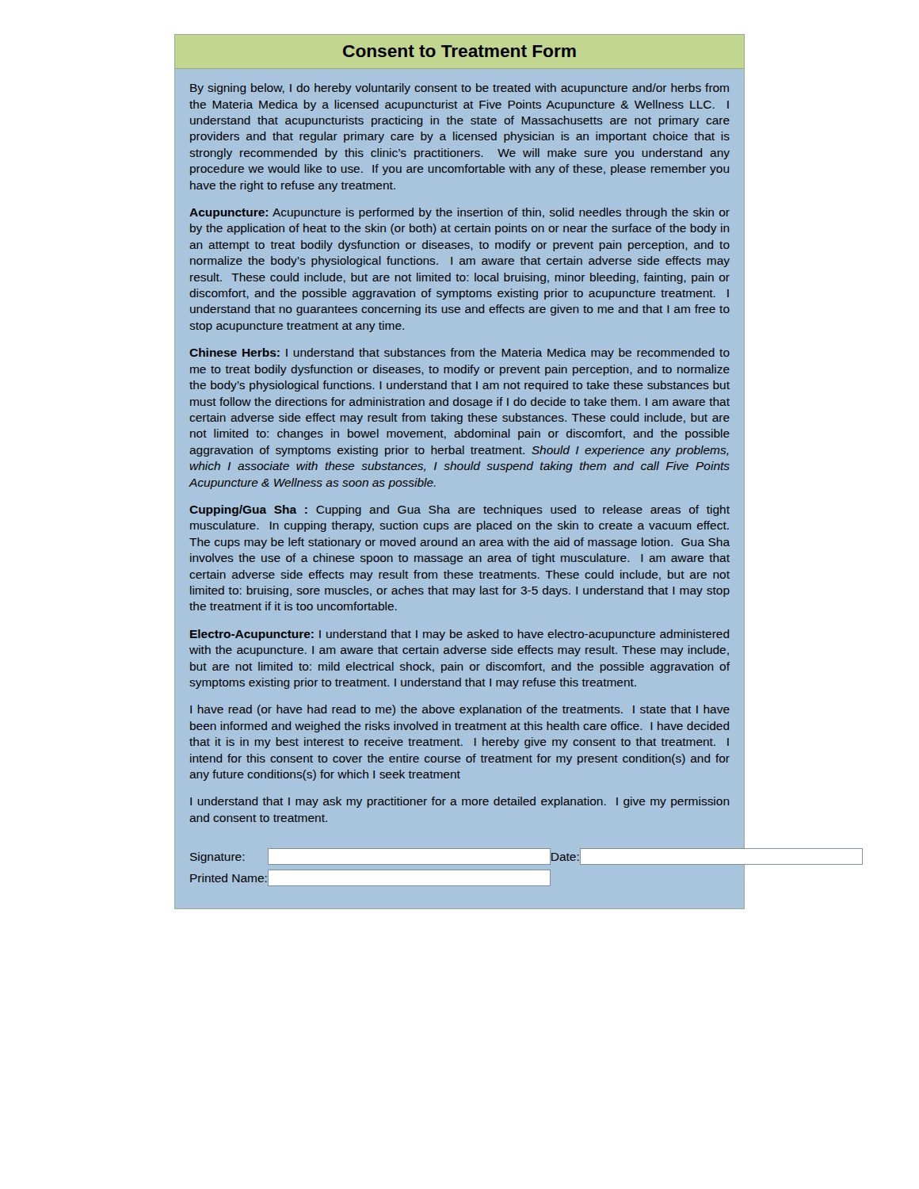Consent to Treatment Form
By signing below, I do hereby voluntarily consent to be treated with acupuncture and/or herbs from the Materia Medica by a licensed acupuncturist at Five Points Acupuncture & Wellness LLC. I understand that acupuncturists practicing in the state of Massachusetts are not primary care providers and that regular primary care by a licensed physician is an important choice that is strongly recommended by this clinic’s practitioners. We will make sure you understand any procedure we would like to use. If you are uncomfortable with any of these, please remember you have the right to refuse any treatment.
Acupuncture: Acupuncture is performed by the insertion of thin, solid needles through the skin or by the application of heat to the skin (or both) at certain points on or near the surface of the body in an attempt to treat bodily dysfunction or diseases, to modify or prevent pain perception, and to normalize the body’s physiological functions. I am aware that certain adverse side effects may result. These could include, but are not limited to: local bruising, minor bleeding, fainting, pain or discomfort, and the possible aggravation of symptoms existing prior to acupuncture treatment. I understand that no guarantees concerning its use and effects are given to me and that I am free to stop acupuncture treatment at any time.
Chinese Herbs: I understand that substances from the Materia Medica may be recommended to me to treat bodily dysfunction or diseases, to modify or prevent pain perception, and to normalize the body’s physiological functions. I understand that I am not required to take these substances but must follow the directions for administration and dosage if I do decide to take them. I am aware that certain adverse side effect may result from taking these substances. These could include, but are not limited to: changes in bowel movement, abdominal pain or discomfort, and the possible aggravation of symptoms existing prior to herbal treatment. Should I experience any problems, which I associate with these substances, I should suspend taking them and call Five Points Acupuncture & Wellness as soon as possible.
Cupping/Gua Sha : Cupping and Gua Sha are techniques used to release areas of tight musculature. In cupping therapy, suction cups are placed on the skin to create a vacuum effect. The cups may be left stationary or moved around an area with the aid of massage lotion. Gua Sha involves the use of a chinese spoon to massage an area of tight musculature. I am aware that certain adverse side effects may result from these treatments. These could include, but are not limited to: bruising, sore muscles, or aches that may last for 3-5 days. I understand that I may stop the treatment if it is too uncomfortable.
Electro-Acupuncture: I understand that I may be asked to have electro-acupuncture administered with the acupuncture. I am aware that certain adverse side effects may result. These may include, but are not limited to: mild electrical shock, pain or discomfort, and the possible aggravation of symptoms existing prior to treatment. I understand that I may refuse this treatment.
I have read (or have had read to me) the above explanation of the treatments. I state that I have been informed and weighed the risks involved in treatment at this health care office. I have decided that it is in my best interest to receive treatment. I hereby give my consent to that treatment. I intend for this consent to cover the entire course of treatment for my present condition(s) and for any future conditions(s) for which I seek treatment
I understand that I may ask my practitioner for a more detailed explanation. I give my permission and consent to treatment.
| Signature: | | | Date: | |
| Printed Name: | | | | |